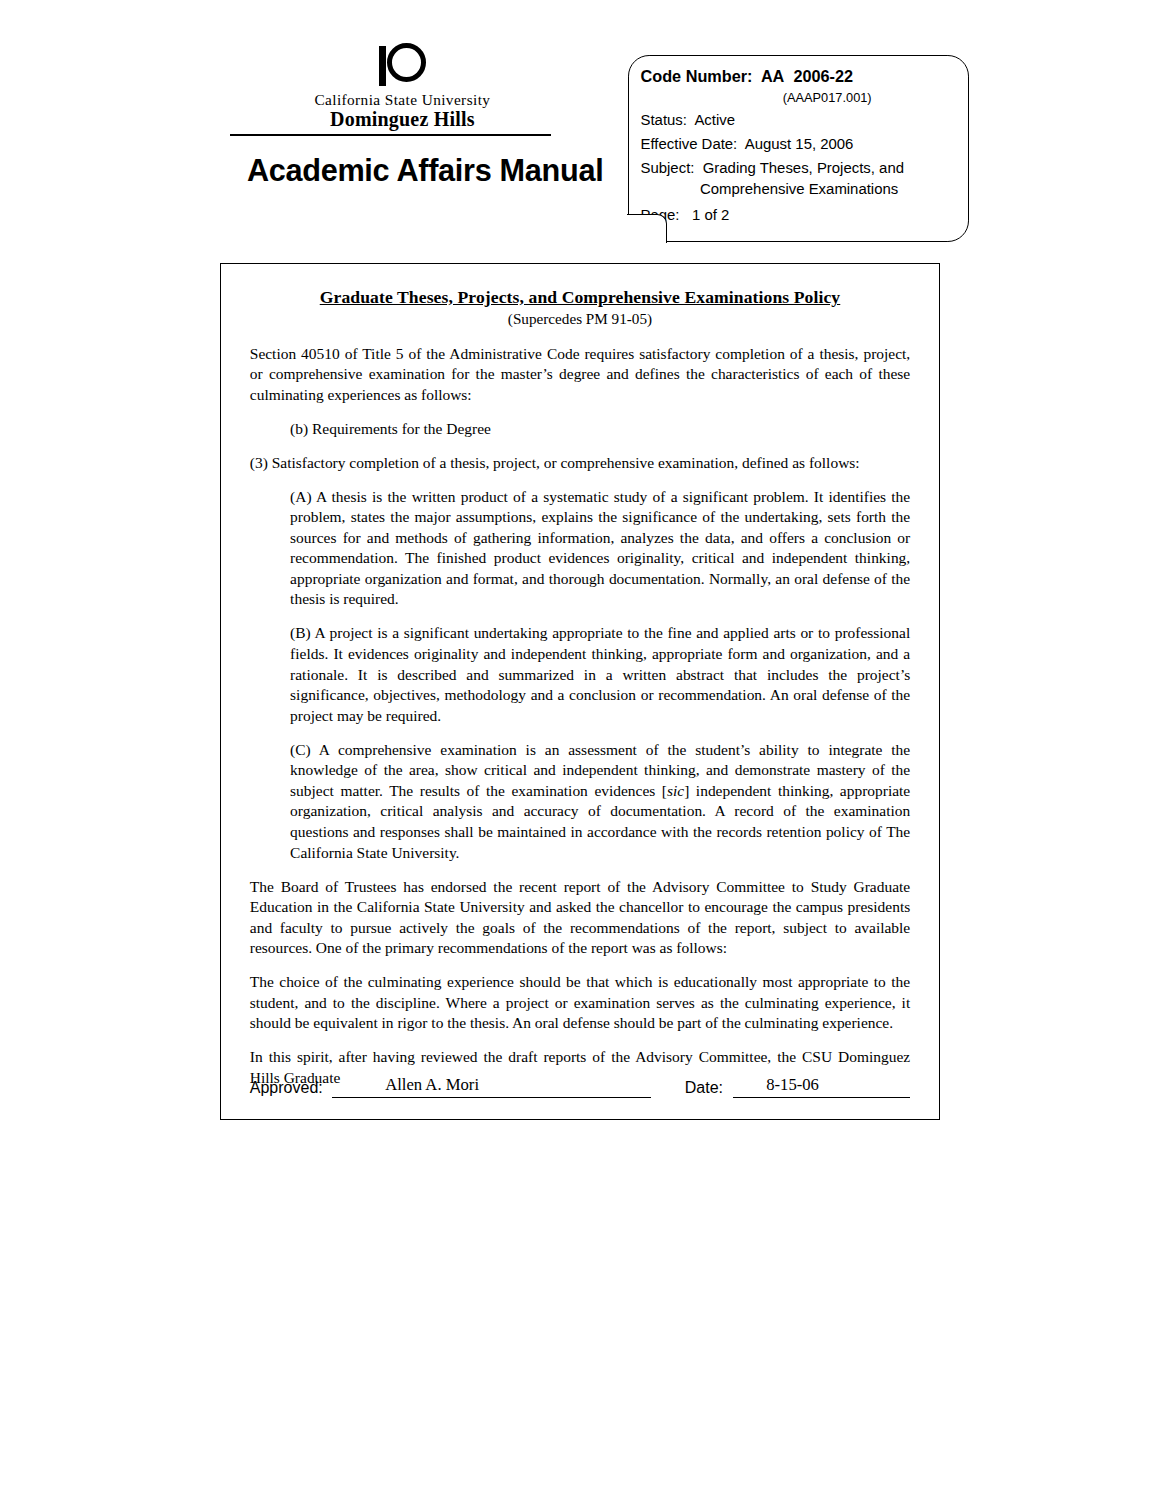California State University
Dominguez Hills
Academic Affairs Manual
Code Number: AA 2006-22
(AAAP017.001)
Status: Active
Effective Date: August 15, 2006
Subject: Grading Theses, Projects, and
Comprehensive Examinations
Page: 1 of 2
Graduate Theses, Projects, and Comprehensive Examinations Policy
(Supercedes PM 91-05)
Section 40510 of Title 5 of the Administrative Code requires satisfactory completion of a thesis, project, or comprehensive examination for the master’s degree and defines the characteristics of each of these culminating experiences as follows:
(b) Requirements for the Degree
(3) Satisfactory completion of a thesis, project, or comprehensive examination, defined as follows:
(A) A thesis is the written product of a systematic study of a significant problem. It identifies the problem, states the major assumptions, explains the significance of the undertaking, sets forth the sources for and methods of gathering information, analyzes the data, and offers a conclusion or recommendation. The finished product evidences originality, critical and independent thinking, appropriate organization and format, and thorough documentation. Normally, an oral defense of the thesis is required.
(B) A project is a significant undertaking appropriate to the fine and applied arts or to professional fields. It evidences originality and independent thinking, appropriate form and organization, and a rationale. It is described and summarized in a written abstract that includes the project’s significance, objectives, methodology and a conclusion or recommendation. An oral defense of the project may be required.
(C) A comprehensive examination is an assessment of the student’s ability to integrate the knowledge of the area, show critical and independent thinking, and demonstrate mastery of the subject matter. The results of the examination evidences [sic] independent thinking, appropriate organization, critical analysis and accuracy of documentation. A record of the examination questions and responses shall be maintained in accordance with the records retention policy of The California State University.
The Board of Trustees has endorsed the recent report of the Advisory Committee to Study Graduate Education in the California State University and asked the chancellor to encourage the campus presidents and faculty to pursue actively the goals of the recommendations of the report, subject to available resources. One of the primary recommendations of the report was as follows:
The choice of the culminating experience should be that which is educationally most appropriate to the student, and to the discipline. Where a project or examination serves as the culminating experience, it should be equivalent in rigor to the thesis. An oral defense should be part of the culminating experience.
In this spirit, after having reviewed the draft reports of the Advisory Committee, the CSU Dominguez Hills Graduate
Approved:
Allen A. Mori
Date:
8-15-06